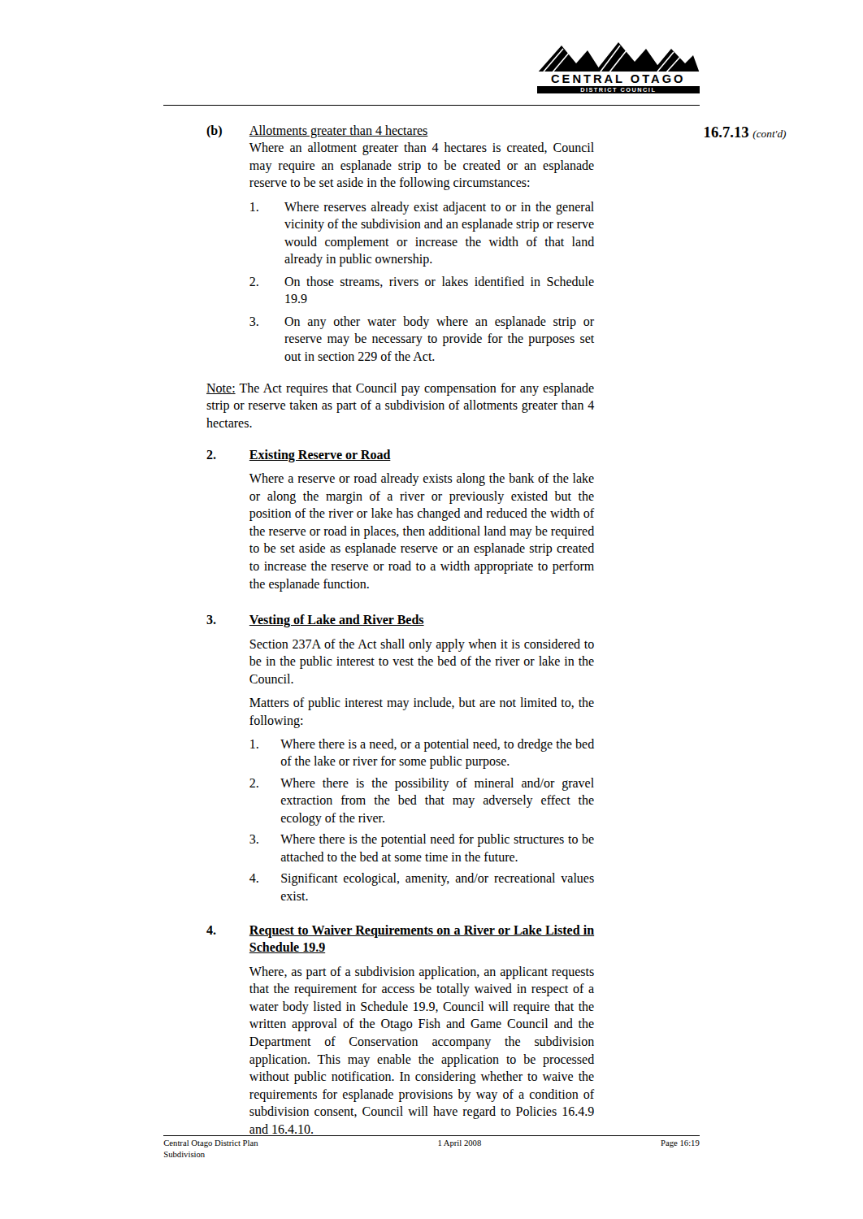CENTRAL OTAGO DISTRICT COUNCIL
16.7.13 (cont'd)
(b)
Allotments greater than 4 hectares
Where an allotment greater than 4 hectares is created, Council may require an esplanade strip to be created or an esplanade reserve to be set aside in the following circumstances:
1. Where reserves already exist adjacent to or in the general vicinity of the subdivision and an esplanade strip or reserve would complement or increase the width of that land already in public ownership.
2. On those streams, rivers or lakes identified in Schedule 19.9
3. On any other water body where an esplanade strip or reserve may be necessary to provide for the purposes set out in section 229 of the Act.
Note: The Act requires that Council pay compensation for any esplanade strip or reserve taken as part of a subdivision of allotments greater than 4 hectares.
2.
Existing Reserve or Road
Where a reserve or road already exists along the bank of the lake or along the margin of a river or previously existed but the position of the river or lake has changed and reduced the width of the reserve or road in places, then additional land may be required to be set aside as esplanade reserve or an esplanade strip created to increase the reserve or road to a width appropriate to perform the esplanade function.
3.
Vesting of Lake and River Beds
Section 237A of the Act shall only apply when it is considered to be in the public interest to vest the bed of the river or lake in the Council.
Matters of public interest may include, but are not limited to, the following:
1. Where there is a need, or a potential need, to dredge the bed of the lake or river for some public purpose.
2. Where there is the possibility of mineral and/or gravel extraction from the bed that may adversely effect the ecology of the river.
3. Where there is the potential need for public structures to be attached to the bed at some time in the future.
4. Significant ecological, amenity, and/or recreational values exist.
4.
Request to Waiver Requirements on a River or Lake Listed in Schedule 19.9
Where, as part of a subdivision application, an applicant requests that the requirement for access be totally waived in respect of a water body listed in Schedule 19.9, Council will require that the written approval of the Otago Fish and Game Council and the Department of Conservation accompany the subdivision application. This may enable the application to be processed without public notification. In considering whether to waive the requirements for esplanade provisions by way of a condition of subdivision consent, Council will have regard to Policies 16.4.9 and 16.4.10.
Central Otago District Plan
Subdivision
1 April 2008
Page 16:19